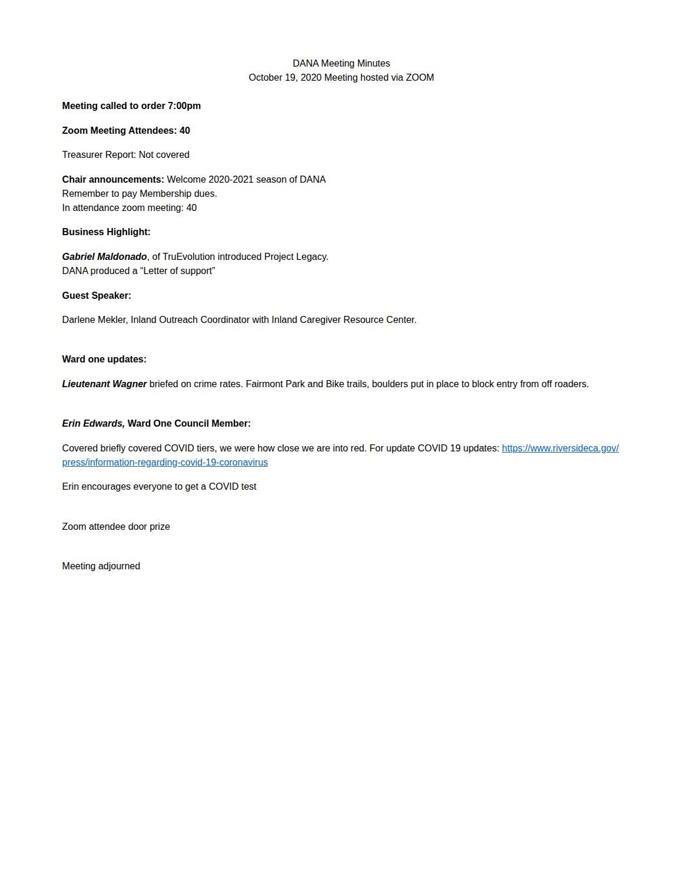DANA Meeting Minutes
October 19, 2020 Meeting hosted via ZOOM
Meeting called to order 7:00pm
Zoom Meeting Attendees: 40
Treasurer Report: Not covered
Chair announcements: Welcome 2020-2021 season of DANA
Remember to pay Membership dues.
In attendance zoom meeting: 40
Business Highlight:
Gabriel Maldonado, of TruEvolution introduced Project Legacy.
DANA produced a “Letter of support”
Guest Speaker:
Darlene Mekler, Inland Outreach Coordinator with Inland Caregiver Resource Center.
Ward one updates:
Lieutenant Wagner briefed on crime rates. Fairmont Park and Bike trails, boulders put in place to block entry from off roaders.
Erin Edwards, Ward One Council Member:
Covered briefly covered COVID tiers, we were how close we are into red. For update COVID 19 updates: https://www.riversideca.gov/press/information-regarding-covid-19-coronavirus
Erin encourages everyone to get a COVID test
Zoom attendee door prize
Meeting adjourned